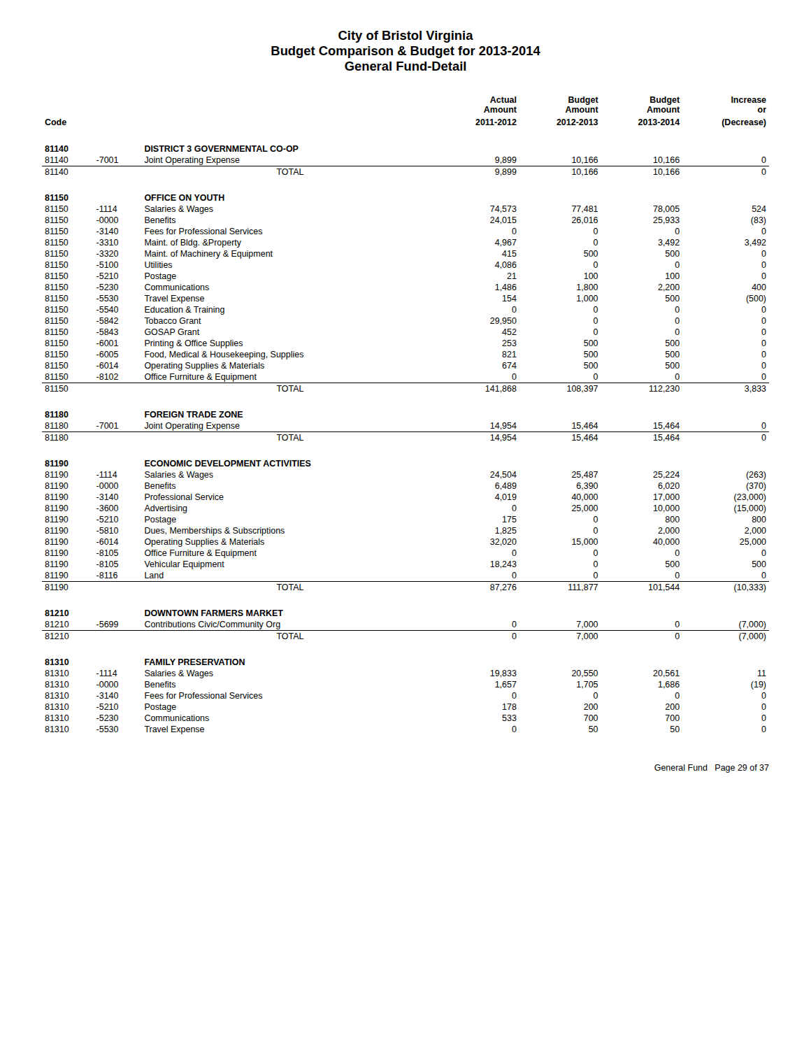City of Bristol Virginia
Budget Comparison & Budget for 2013-2014
General Fund-Detail
| | | | Actual Amount | Budget Amount | Budget Amount | Increase or |
| --- | --- | --- | --- | --- | --- | --- |
| Code | | | 2011-2012 | 2012-2013 | 2013-2014 | (Decrease) |
| 81140 | | DISTRICT 3 GOVERNMENTAL CO-OP | | | | |
| 81140 | -7001 | Joint Operating Expense | 9,899 | 10,166 | 10,166 | 0 |
| 81140 | | TOTAL | 9,899 | 10,166 | 10,166 | 0 |
| 81150 | | OFFICE ON YOUTH | | | | |
| 81150 | -1114 | Salaries & Wages | 74,573 | 77,481 | 78,005 | 524 |
| 81150 | -0000 | Benefits | 24,015 | 26,016 | 25,933 | (83) |
| 81150 | -3140 | Fees for Professional Services | 0 | 0 | 0 | 0 |
| 81150 | -3310 | Maint. of Bldg. &Property | 4,967 | 0 | 3,492 | 3,492 |
| 81150 | -3320 | Maint. of Machinery & Equipment | 415 | 500 | 500 | 0 |
| 81150 | -5100 | Utilities | 4,086 | 0 | 0 | 0 |
| 81150 | -5210 | Postage | 21 | 100 | 100 | 0 |
| 81150 | -5230 | Communications | 1,486 | 1,800 | 2,200 | 400 |
| 81150 | -5530 | Travel Expense | 154 | 1,000 | 500 | (500) |
| 81150 | -5540 | Education & Training | 0 | 0 | 0 | 0 |
| 81150 | -5842 | Tobacco Grant | 29,950 | 0 | 0 | 0 |
| 81150 | -5843 | GOSAP Grant | 452 | 0 | 0 | 0 |
| 81150 | -6001 | Printing & Office Supplies | 253 | 500 | 500 | 0 |
| 81150 | -6005 | Food, Medical & Housekeeping, Supplies | 821 | 500 | 500 | 0 |
| 81150 | -6014 | Operating Supplies & Materials | 674 | 500 | 500 | 0 |
| 81150 | -8102 | Office Furniture & Equipment | 0 | 0 | 0 | 0 |
| 81150 | | TOTAL | 141,868 | 108,397 | 112,230 | 3,833 |
| 81180 | | FOREIGN TRADE ZONE | | | | |
| 81180 | -7001 | Joint Operating Expense | 14,954 | 15,464 | 15,464 | 0 |
| 81180 | | TOTAL | 14,954 | 15,464 | 15,464 | 0 |
| 81190 | | ECONOMIC DEVELOPMENT ACTIVITIES | | | | |
| 81190 | -1114 | Salaries & Wages | 24,504 | 25,487 | 25,224 | (263) |
| 81190 | -0000 | Benefits | 6,489 | 6,390 | 6,020 | (370) |
| 81190 | -3140 | Professional Service | 4,019 | 40,000 | 17,000 | (23,000) |
| 81190 | -3600 | Advertising | 0 | 25,000 | 10,000 | (15,000) |
| 81190 | -5210 | Postage | 175 | 0 | 800 | 800 |
| 81190 | -5810 | Dues, Memberships & Subscriptions | 1,825 | 0 | 2,000 | 2,000 |
| 81190 | -6014 | Operating Supplies & Materials | 32,020 | 15,000 | 40,000 | 25,000 |
| 81190 | -8105 | Office Furniture & Equipment | 0 | 0 | 0 | 0 |
| 81190 | -8105 | Vehicular Equipment | 18,243 | 0 | 500 | 500 |
| 81190 | -8116 | Land | 0 | 0 | 0 | 0 |
| 81190 | | TOTAL | 87,276 | 111,877 | 101,544 | (10,333) |
| 81210 | | DOWNTOWN FARMERS MARKET | | | | |
| 81210 | -5699 | Contributions Civic/Community Org | 0 | 7,000 | 0 | (7,000) |
| 81210 | | TOTAL | 0 | 7,000 | 0 | (7,000) |
| 81310 | | FAMILY PRESERVATION | | | | |
| 81310 | -1114 | Salaries & Wages | 19,833 | 20,550 | 20,561 | 11 |
| 81310 | -0000 | Benefits | 1,657 | 1,705 | 1,686 | (19) |
| 81310 | -3140 | Fees for Professional Services | 0 | 0 | 0 | 0 |
| 81310 | -5210 | Postage | 178 | 200 | 200 | 0 |
| 81310 | -5230 | Communications | 533 | 700 | 700 | 0 |
| 81310 | -5530 | Travel Expense | 0 | 50 | 50 | 0 |
General Fund Page 29 of 37